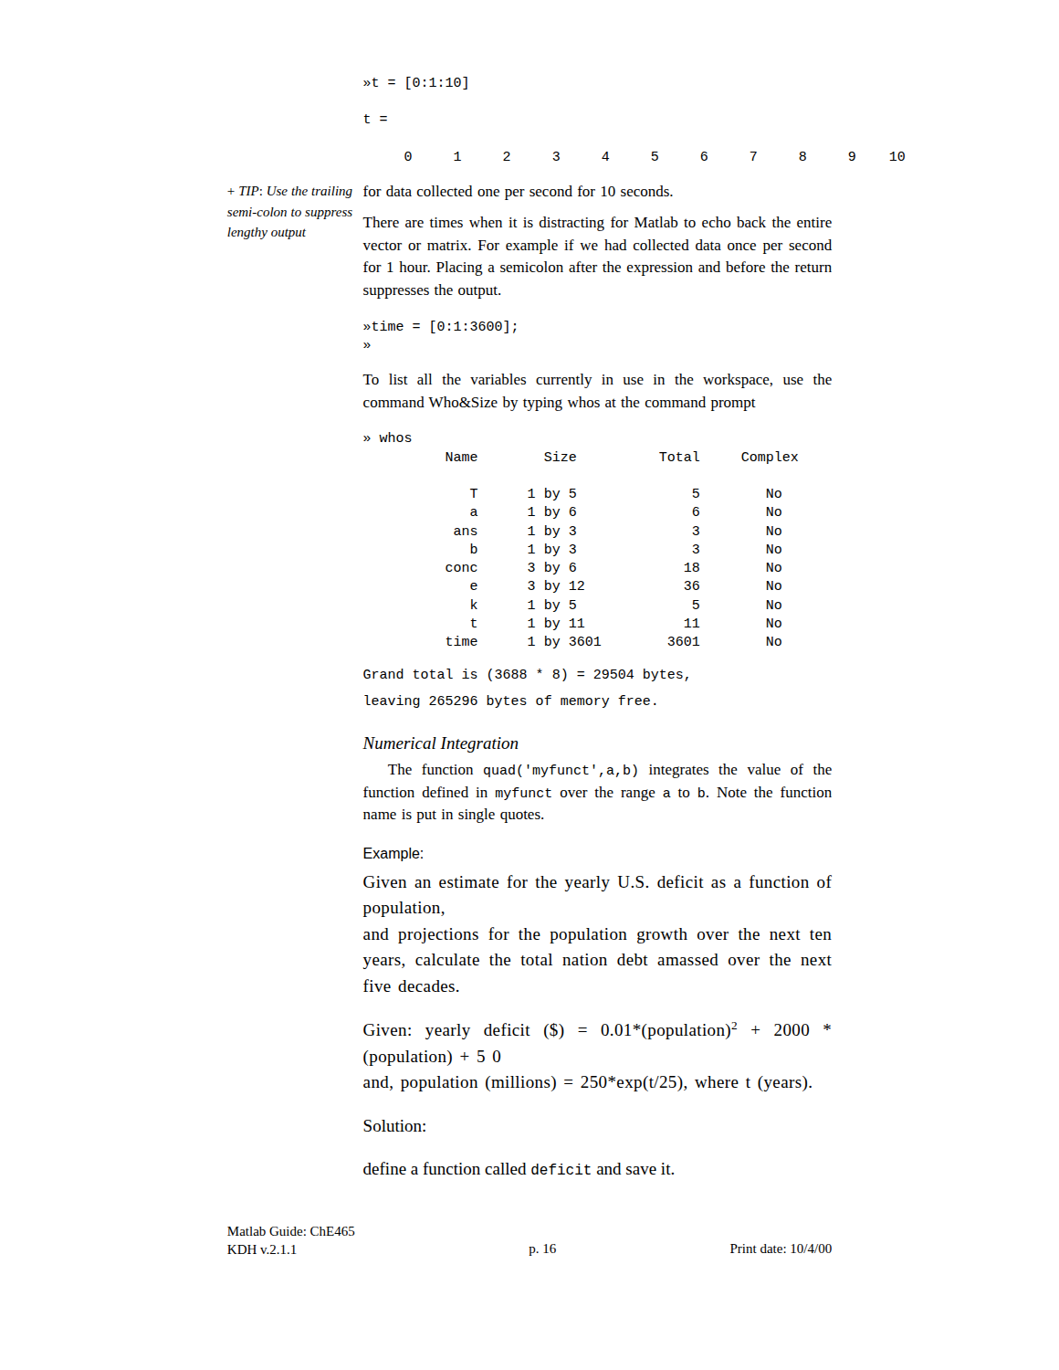»t = [0:1:10]

t =

     0     1     2     3     4     5     6     7     8     9    10
+ TIP: Use the trailing semi-colon to suppress lengthy output
for data collected one per second for 10 seconds.
There are times when it is distracting for Matlab to echo back the entire vector or matrix. For example if we had collected data once per second for 1 hour. Placing a semicolon after the expression and before the return suppresses the output.
»time = [0:1:3600];
»
To list all the variables currently in use in the workspace, use the command Who&Size by typing whos at the command prompt
» whos
          Name        Size          Total     Complex

             T      1 by 5              5        No
             a      1 by 6              6        No
           ans      1 by 3              3        No
             b      1 by 3              3        No
          conc      3 by 6             18        No
             e      3 by 12            36        No
             k      1 by 5              5        No
             t      1 by 11            11        No
          time      1 by 3601        3601        No
Grand total is (3688 * 8) = 29504 bytes,
leaving 265296 bytes of memory free.
Numerical Integration
The function quad('myfunct',a,b) integrates the value of the function defined in myfunct over the range a to b. Note the function name is put in single quotes.
Example:
Given an estimate for the yearly U.S. deficit as a function of population,
and projections for the population growth over the next ten years, calculate the total nation debt amassed over the next five decades.
Given: yearly deficit ($) = 0.01*(population)2 + 2000 * (population) + 5 0
and, population (millions) = 250*exp(t/25), where t (years).
Solution:
define a function called deficit and save it.
Matlab Guide: ChE465
KDH v.2.1.1
p. 16
Print date: 10/4/00